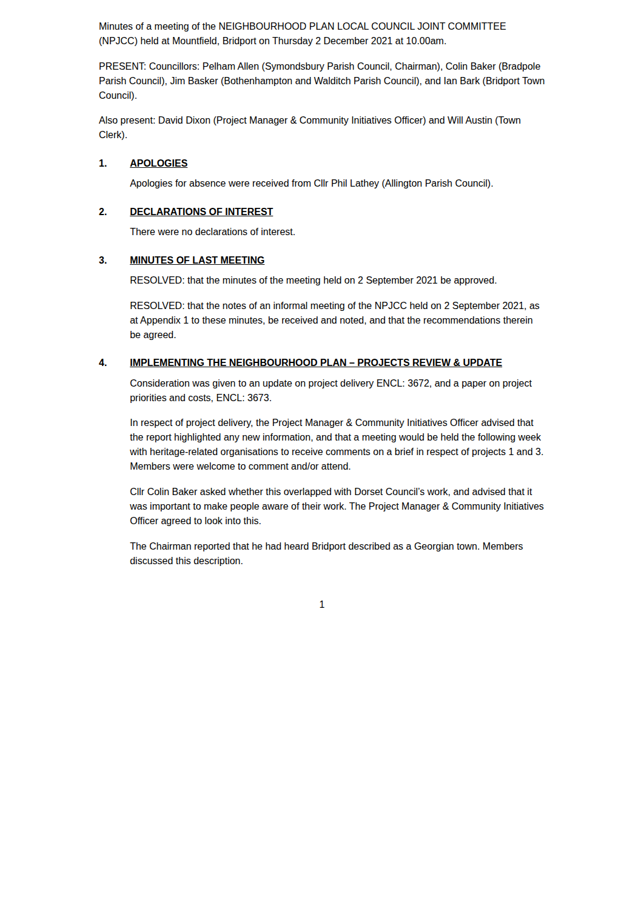Minutes of a meeting of the NEIGHBOURHOOD PLAN LOCAL COUNCIL JOINT COMMITTEE (NPJCC) held at Mountfield, Bridport on Thursday 2 December 2021 at 10.00am.
PRESENT: Councillors: Pelham Allen (Symondsbury Parish Council, Chairman), Colin Baker (Bradpole Parish Council), Jim Basker (Bothenhampton and Walditch Parish Council), and Ian Bark (Bridport Town Council).
Also present: David Dixon (Project Manager & Community Initiatives Officer) and Will Austin (Town Clerk).
1.
Apologies
Apologies for absence were received from Cllr Phil Lathey (Allington Parish Council).
2.
Declarations of Interest
There were no declarations of interest.
3.
Minutes of Last Meeting
RESOLVED: that the minutes of the meeting held on 2 September 2021 be approved.
RESOLVED: that the notes of an informal meeting of the NPJCC held on 2 September 2021, as at Appendix 1 to these minutes, be received and noted, and that the recommendations therein be agreed.
4.
Implementing the Neighbourhood Plan – Projects Review & Update
Consideration was given to an update on project delivery ENCL: 3672, and a paper on project priorities and costs, ENCL: 3673.
In respect of project delivery, the Project Manager & Community Initiatives Officer advised that the report highlighted any new information, and that a meeting would be held the following week with heritage-related organisations to receive comments on a brief in respect of projects 1 and 3. Members were welcome to comment and/or attend.
Cllr Colin Baker asked whether this overlapped with Dorset Council’s work, and advised that it was important to make people aware of their work. The Project Manager & Community Initiatives Officer agreed to look into this.
The Chairman reported that he had heard Bridport described as a Georgian town. Members discussed this description.
1